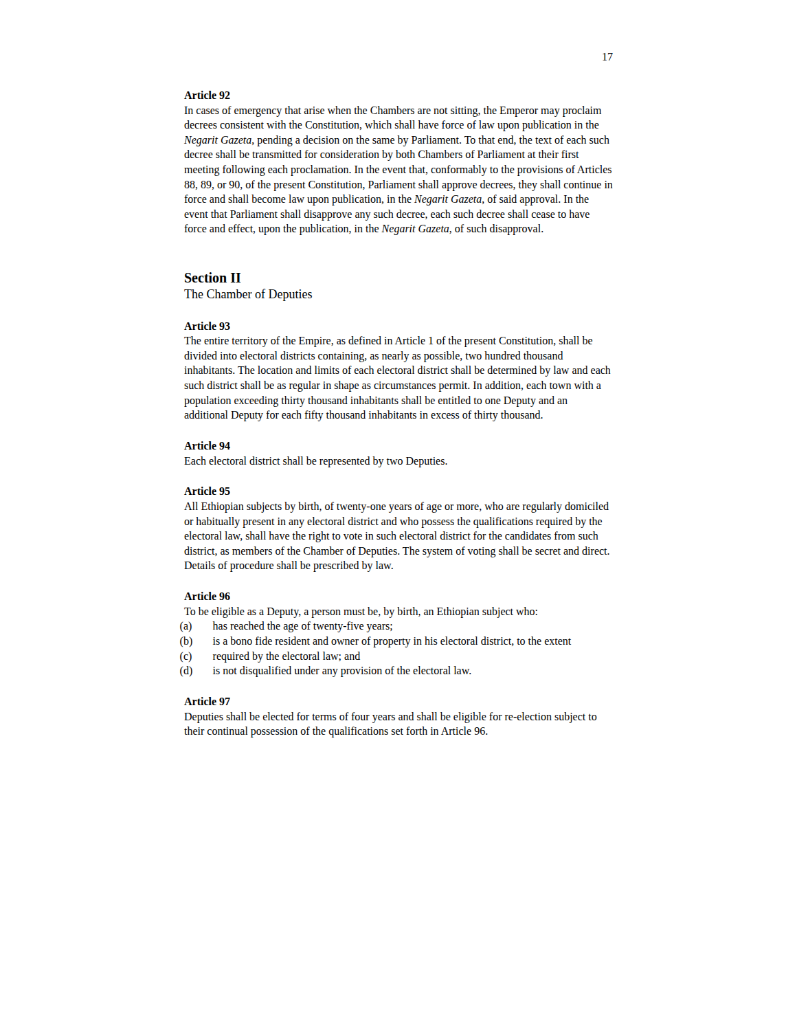17
Article 92
In cases of emergency that arise when the Chambers are not sitting, the Emperor may proclaim decrees consistent with the Constitution, which shall have force of law upon publication in the Negarit Gazeta, pending a decision on the same by Parliament. To that end, the text of each such decree shall be transmitted for consideration by both Chambers of Parliament at their first meeting following each proclamation. In the event that, conformably to the provisions of Articles 88, 89, or 90, of the present Constitution, Parliament shall approve decrees, they shall continue in force and shall become law upon publication, in the Negarit Gazeta, of said approval. In the event that Parliament shall disapprove any such decree, each such decree shall cease to have force and effect, upon the publication, in the Negarit Gazeta, of such disapproval.
Section II
The Chamber of Deputies
Article 93
The entire territory of the Empire, as defined in Article 1 of the present Constitution, shall be divided into electoral districts containing, as nearly as possible, two hundred thousand inhabitants. The location and limits of each electoral district shall be determined by law and each such district shall be as regular in shape as circumstances permit. In addition, each town with a population exceeding thirty thousand inhabitants shall be entitled to one Deputy and an additional Deputy for each fifty thousand inhabitants in excess of thirty thousand.
Article 94
Each electoral district shall be represented by two Deputies.
Article 95
All Ethiopian subjects by birth, of twenty-one years of age or more, who are regularly domiciled or habitually present in any electoral district and who possess the qualifications required by the electoral law, shall have the right to vote in such electoral district for the candidates from such district, as members of the Chamber of Deputies. The system of voting shall be secret and direct. Details of procedure shall be prescribed by law.
Article 96
To be eligible as a Deputy, a person must be, by birth, an Ethiopian subject who:
(a) has reached the age of twenty-five years;
(b) is a bono fide resident and owner of property in his electoral district, to the extent
(c) required by the electoral law; and
(d) is not disqualified under any provision of the electoral law.
Article 97
Deputies shall be elected for terms of four years and shall be eligible for re-election subject to their continual possession of the qualifications set forth in Article 96.